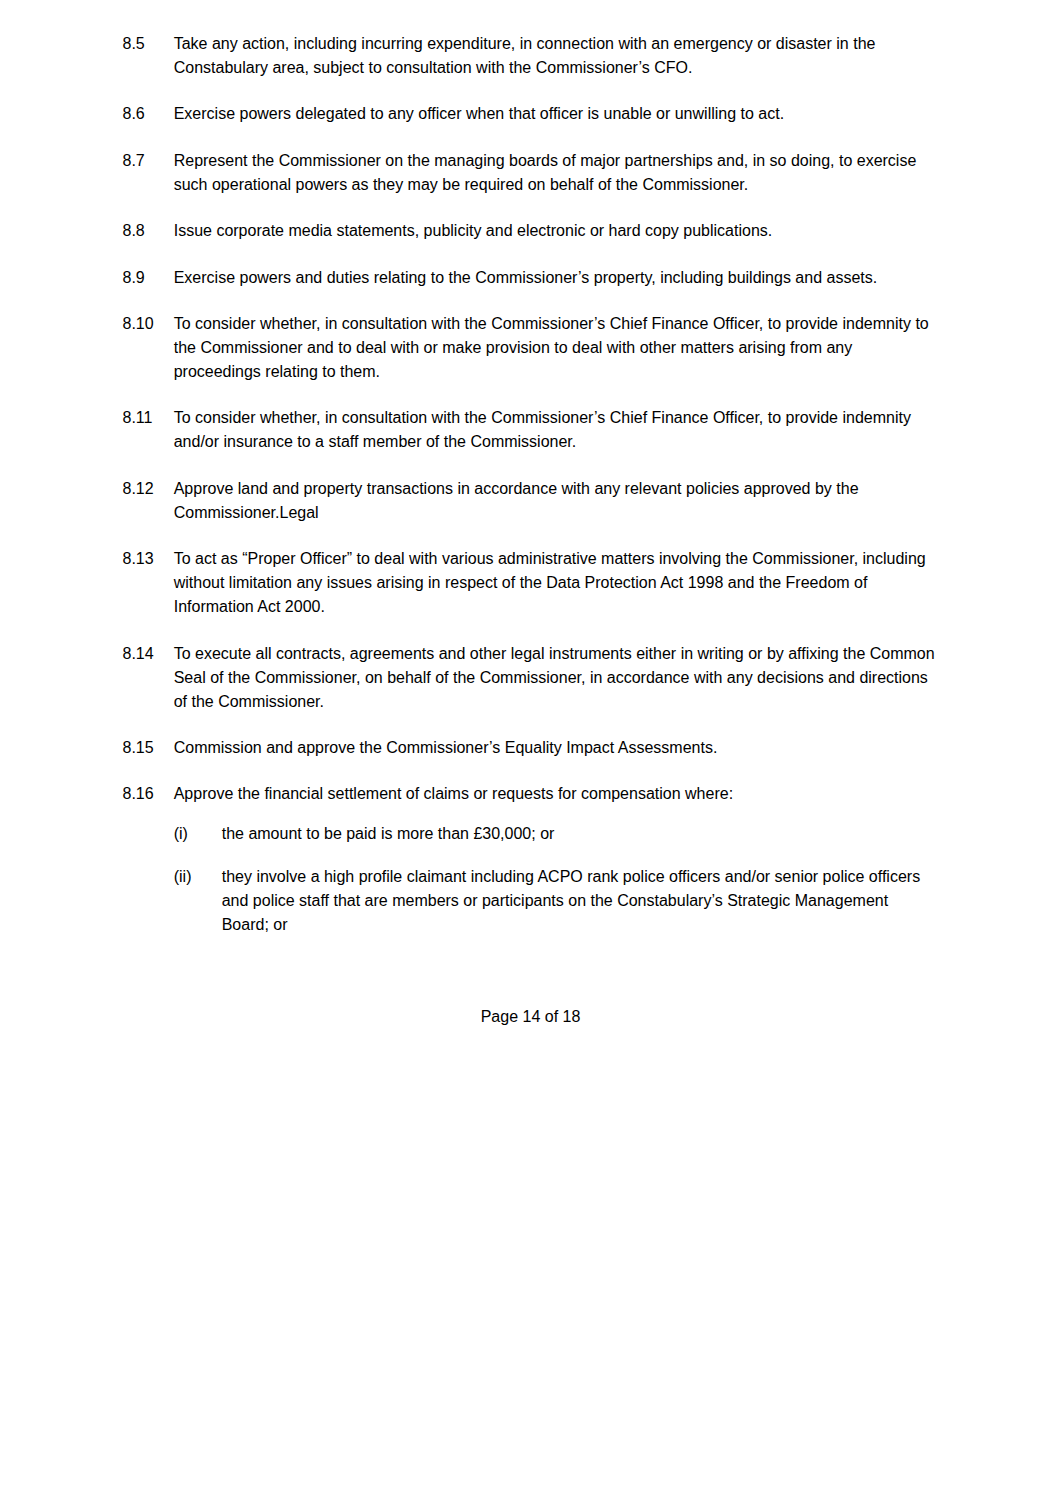8.5
Take any action, including incurring expenditure, in connection with an emergency or disaster in the Constabulary area, subject to consultation with the Commissioner’s CFO.
8.6
Exercise powers delegated to any officer when that officer is unable or unwilling to act.
8.7
Represent the Commissioner on the managing boards of major partnerships and, in so doing, to exercise such operational powers as they may be required on behalf of the Commissioner.
8.8
Issue corporate media statements, publicity and electronic or hard copy publications.
8.9
Exercise powers and duties relating to the Commissioner’s property, including buildings and assets.
8.10
To consider whether, in consultation with the Commissioner’s Chief Finance Officer, to provide indemnity to the Commissioner and to deal with or make provision to deal with other matters arising from any proceedings relating to them.
8.11
To consider whether, in consultation with the Commissioner’s Chief Finance Officer, to provide indemnity and/or insurance to a staff member of the Commissioner.
8.12
Approve land and property transactions in accordance with any relevant policies approved by the Commissioner.Legal
8.13
To act as “Proper Officer” to deal with various administrative matters involving the Commissioner, including without limitation any issues arising in respect of the Data Protection Act 1998 and the Freedom of Information Act 2000.
8.14
To execute all contracts, agreements and other legal instruments either in writing or by affixing the Common Seal of the Commissioner, on behalf of the Commissioner, in accordance with any decisions and directions of the Commissioner.
8.15
Commission and approve the Commissioner’s Equality Impact Assessments.
8.16
Approve the financial settlement of claims or requests for compensation where:
(i) the amount to be paid is more than £30,000; or
(ii) they involve a high profile claimant including ACPO rank police officers and/or senior police officers and police staff that are members or participants on the Constabulary’s Strategic Management Board; or
Page 14 of 18